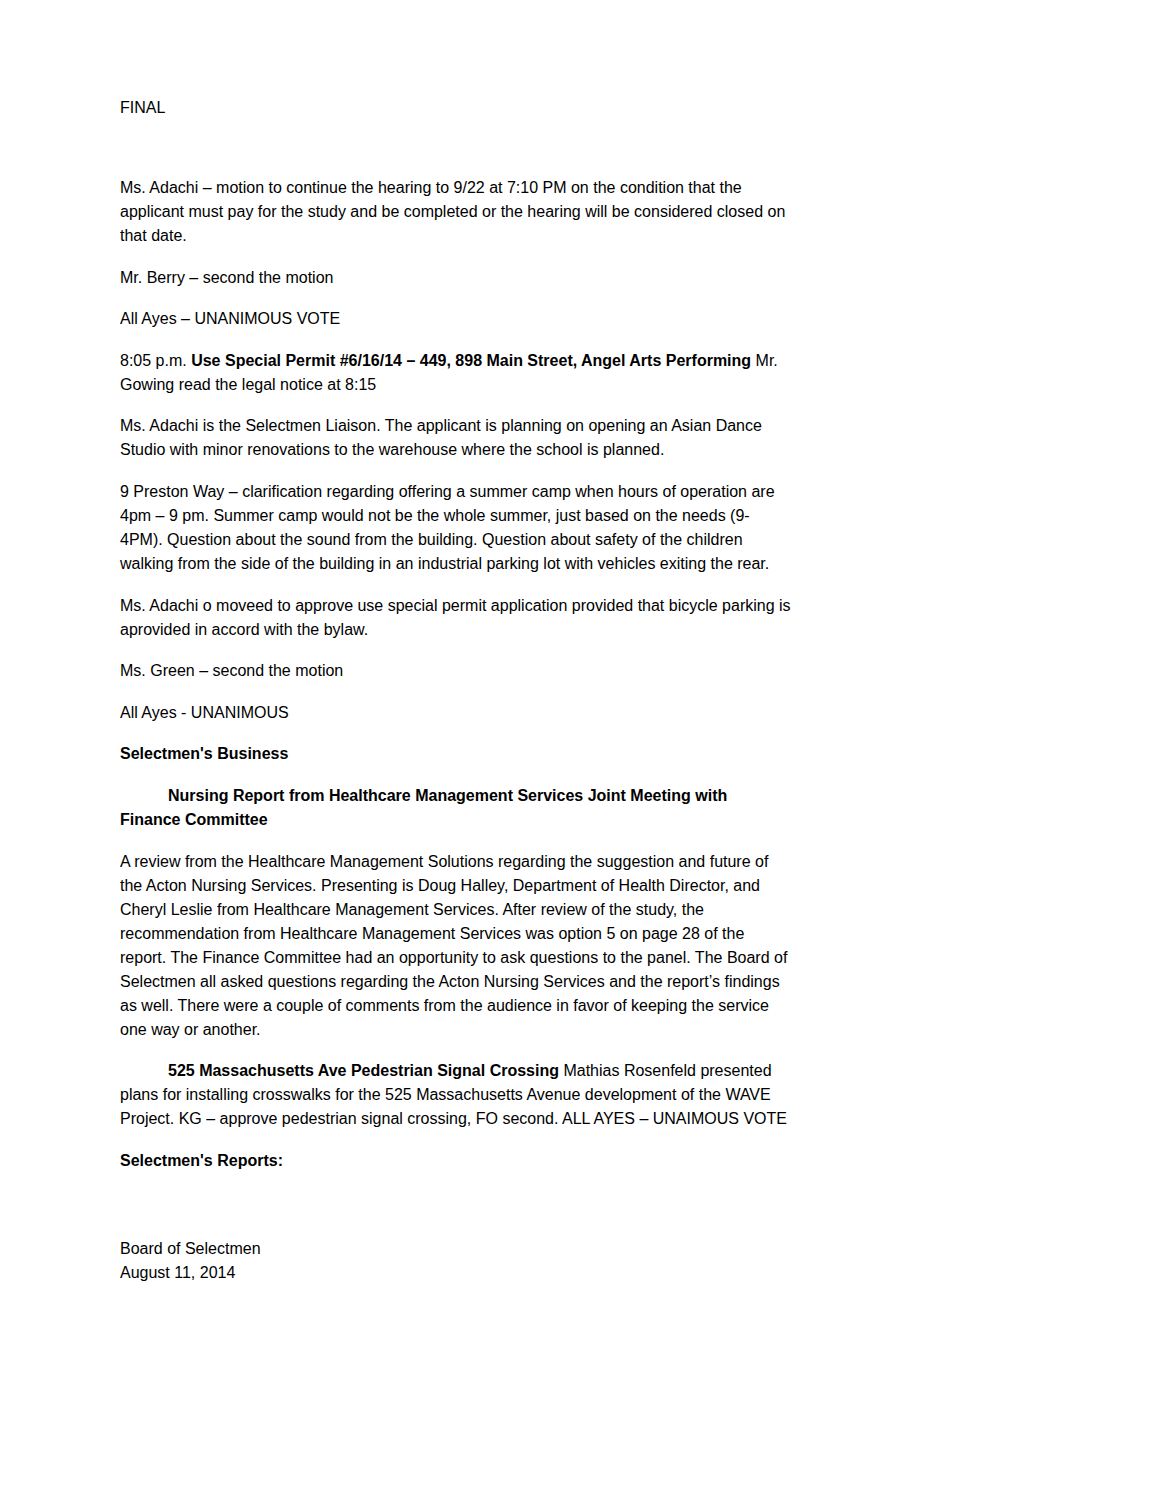FINAL
Ms. Adachi – motion to continue the hearing to 9/22 at 7:10 PM on the condition that the applicant must pay for the study and be completed or the hearing will be considered closed on that date.
Mr. Berry – second the motion
All Ayes – UNANIMOUS VOTE
8:05 p.m. Use Special Permit #6/16/14 – 449, 898 Main Street, Angel Arts Performing Mr. Gowing read the legal notice at 8:15
Ms. Adachi is the Selectmen Liaison. The applicant is planning on opening an Asian Dance Studio with minor renovations to the warehouse where the school is planned.
9 Preston Way – clarification regarding offering a summer camp when hours of operation are 4pm – 9 pm. Summer camp would not be the whole summer, just based on the needs (9-4PM). Question about the sound from the building. Question about safety of the children walking from the side of the building in an industrial parking lot with vehicles exiting the rear.
Ms. Adachi o moveed to approve use special permit application provided that bicycle parking is aprovided in accord with the bylaw.
Ms. Green – second the motion
All Ayes - UNANIMOUS
Selectmen's Business
Nursing Report from Healthcare Management Services Joint Meeting with Finance Committee
A review from the Healthcare Management Solutions regarding the suggestion and future of the Acton Nursing Services. Presenting is Doug Halley, Department of Health Director, and Cheryl Leslie from Healthcare Management Services. After review of the study, the recommendation from Healthcare Management Services was option 5 on page 28 of the report. The Finance Committee had an opportunity to ask questions to the panel. The Board of Selectmen all asked questions regarding the Acton Nursing Services and the report’s findings as well. There were a couple of comments from the audience in favor of keeping the service one way or another.
525 Massachusetts Ave Pedestrian Signal Crossing Mathias Rosenfeld presented plans for installing crosswalks for the 525 Massachusetts Avenue development of the WAVE Project. KG – approve pedestrian signal crossing, FO second. ALL AYES – UNAIMOUS VOTE
Selectmen's Reports:
Board of Selectmen
August 11, 2014